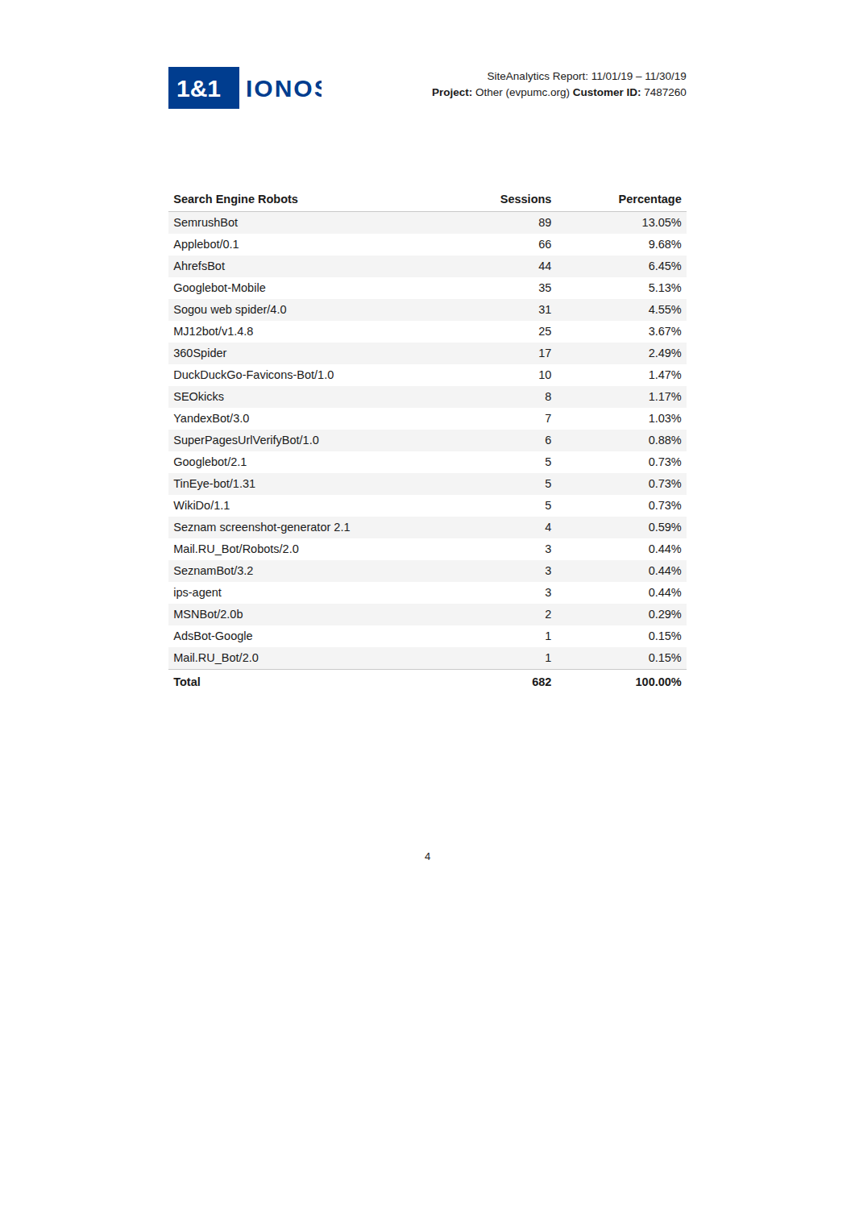1&1 IONOS
SiteAnalytics Report: 11/01/19 – 11/30/19
Project: Other (evpumc.org) Customer ID: 7487260
| Search Engine Robots | Sessions | Percentage |
| --- | --- | --- |
| SemrushBot | 89 | 13.05% |
| Applebot/0.1 | 66 | 9.68% |
| AhrefsBot | 44 | 6.45% |
| Googlebot-Mobile | 35 | 5.13% |
| Sogou web spider/4.0 | 31 | 4.55% |
| MJ12bot/v1.4.8 | 25 | 3.67% |
| 360Spider | 17 | 2.49% |
| DuckDuckGo-Favicons-Bot/1.0 | 10 | 1.47% |
| SEOkicks | 8 | 1.17% |
| YandexBot/3.0 | 7 | 1.03% |
| SuperPagesUrlVerifyBot/1.0 | 6 | 0.88% |
| Googlebot/2.1 | 5 | 0.73% |
| TinEye-bot/1.31 | 5 | 0.73% |
| WikiDo/1.1 | 5 | 0.73% |
| Seznam screenshot-generator 2.1 | 4 | 0.59% |
| Mail.RU_Bot/Robots/2.0 | 3 | 0.44% |
| SeznamBot/3.2 | 3 | 0.44% |
| ips-agent | 3 | 0.44% |
| MSNBot/2.0b | 2 | 0.29% |
| AdsBot-Google | 1 | 0.15% |
| Mail.RU_Bot/2.0 | 1 | 0.15% |
| Total | 682 | 100.00% |
4